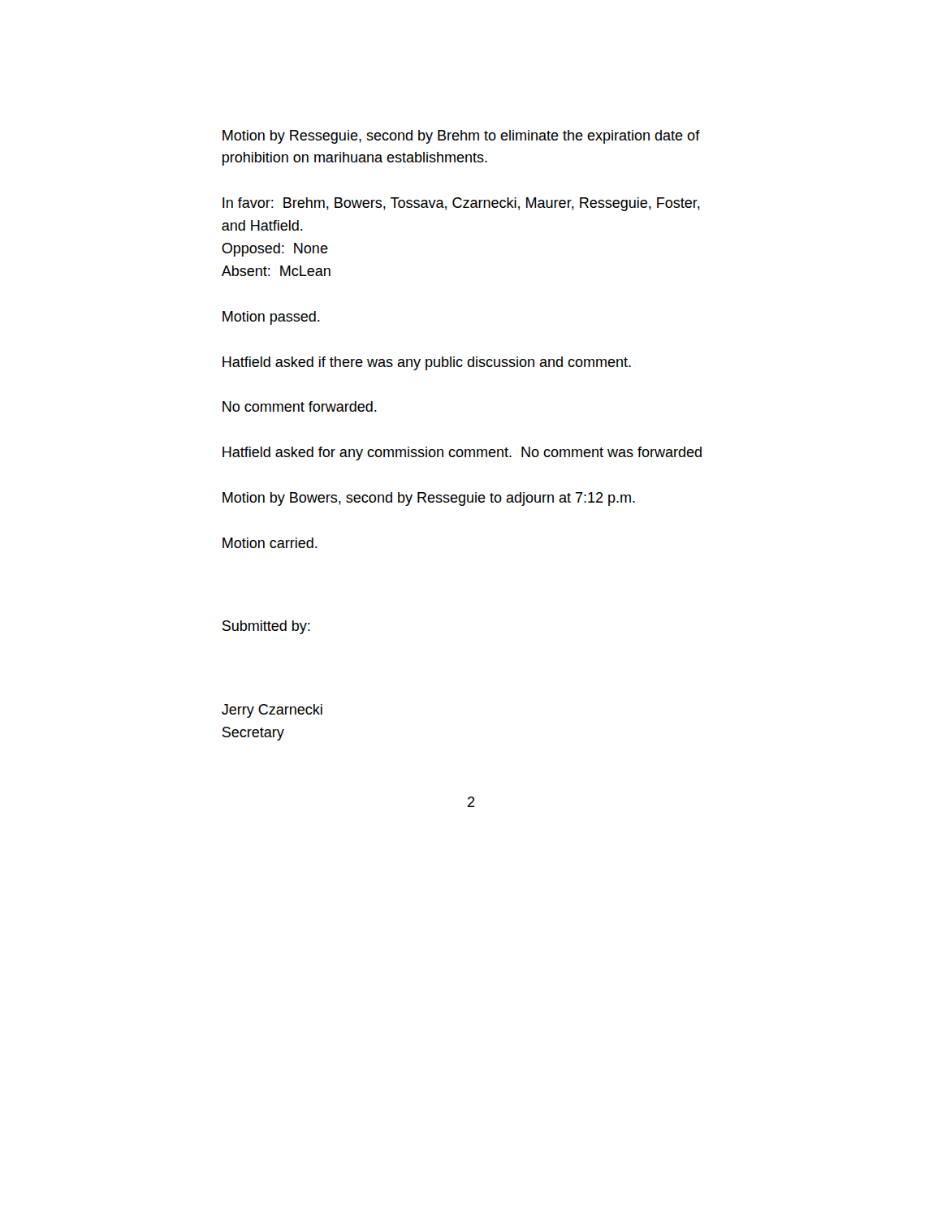Motion by Resseguie, second by Brehm to eliminate the expiration date of prohibition on marihuana establishments.
In favor: Brehm, Bowers, Tossava, Czarnecki, Maurer, Resseguie, Foster, and Hatfield.
Opposed: None
Absent: McLean
Motion passed.
Hatfield asked if there was any public discussion and comment.
No comment forwarded.
Hatfield asked for any commission comment. No comment was forwarded
Motion by Bowers, second by Resseguie to adjourn at 7:12 p.m.
Motion carried.
Submitted by:
Jerry Czarnecki
Secretary
2